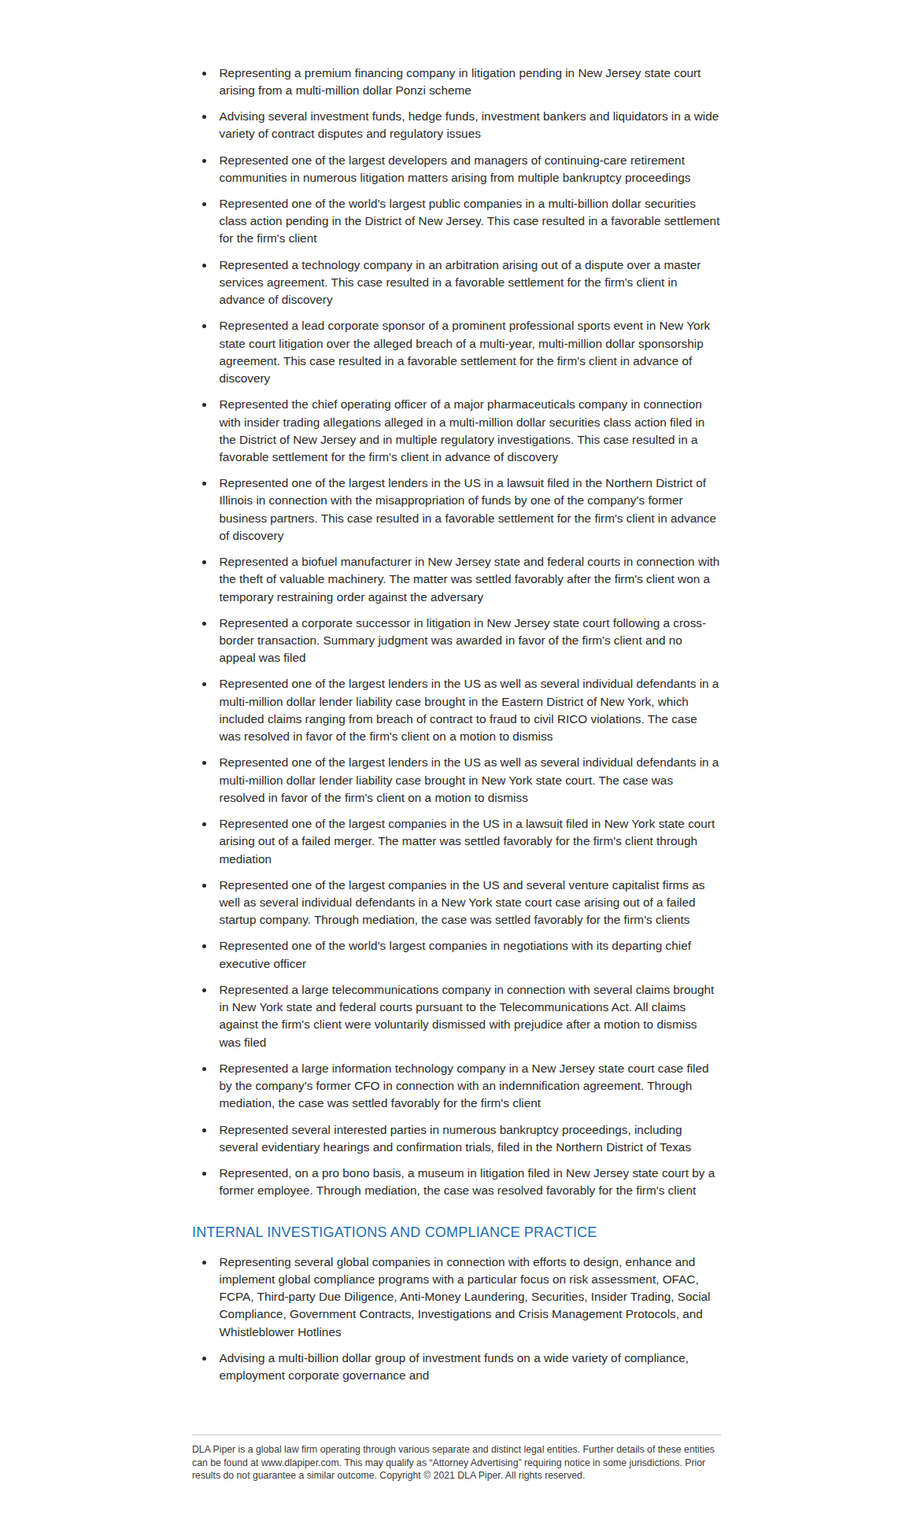Representing a premium financing company in litigation pending in New Jersey state court arising from a multi-million dollar Ponzi scheme
Advising several investment funds, hedge funds, investment bankers and liquidators in a wide variety of contract disputes and regulatory issues
Represented one of the largest developers and managers of continuing-care retirement communities in numerous litigation matters arising from multiple bankruptcy proceedings
Represented one of the world's largest public companies in a multi-billion dollar securities class action pending in the District of New Jersey. This case resulted in a favorable settlement for the firm's client
Represented a technology company in an arbitration arising out of a dispute over a master services agreement. This case resulted in a favorable settlement for the firm's client in advance of discovery
Represented a lead corporate sponsor of a prominent professional sports event in New York state court litigation over the alleged breach of a multi-year, multi-million dollar sponsorship agreement. This case resulted in a favorable settlement for the firm's client in advance of discovery
Represented the chief operating officer of a major pharmaceuticals company in connection with insider trading allegations alleged in a multi-million dollar securities class action filed in the District of New Jersey and in multiple regulatory investigations. This case resulted in a favorable settlement for the firm's client in advance of discovery
Represented one of the largest lenders in the US in a lawsuit filed in the Northern District of Illinois in connection with the misappropriation of funds by one of the company's former business partners. This case resulted in a favorable settlement for the firm's client in advance of discovery
Represented a biofuel manufacturer in New Jersey state and federal courts in connection with the theft of valuable machinery. The matter was settled favorably after the firm's client won a temporary restraining order against the adversary
Represented a corporate successor in litigation in New Jersey state court following a cross-border transaction. Summary judgment was awarded in favor of the firm's client and no appeal was filed
Represented one of the largest lenders in the US as well as several individual defendants in a multi-million dollar lender liability case brought in the Eastern District of New York, which included claims ranging from breach of contract to fraud to civil RICO violations. The case was resolved in favor of the firm's client on a motion to dismiss
Represented one of the largest lenders in the US as well as several individual defendants in a multi-million dollar lender liability case brought in New York state court. The case was resolved in favor of the firm's client on a motion to dismiss
Represented one of the largest companies in the US in a lawsuit filed in New York state court arising out of a failed merger. The matter was settled favorably for the firm's client through mediation
Represented one of the largest companies in the US and several venture capitalist firms as well as several individual defendants in a New York state court case arising out of a failed startup company. Through mediation, the case was settled favorably for the firm's clients
Represented one of the world's largest companies in negotiations with its departing chief executive officer
Represented a large telecommunications company in connection with several claims brought in New York state and federal courts pursuant to the Telecommunications Act. All claims against the firm's client were voluntarily dismissed with prejudice after a motion to dismiss was filed
Represented a large information technology company in a New Jersey state court case filed by the company's former CFO in connection with an indemnification agreement. Through mediation, the case was settled favorably for the firm's client
Represented several interested parties in numerous bankruptcy proceedings, including several evidentiary hearings and confirmation trials, filed in the Northern District of Texas
Represented, on a pro bono basis, a museum in litigation filed in New Jersey state court by a former employee. Through mediation, the case was resolved favorably for the firm's client
INTERNAL INVESTIGATIONS AND COMPLIANCE PRACTICE
Representing several global companies in connection with efforts to design, enhance and implement global compliance programs with a particular focus on risk assessment, OFAC, FCPA, Third-party Due Diligence, Anti-Money Laundering, Securities, Insider Trading, Social Compliance, Government Contracts, Investigations and Crisis Management Protocols, and Whistleblower Hotlines
Advising a multi-billion dollar group of investment funds on a wide variety of compliance, employment corporate governance and
DLA Piper is a global law firm operating through various separate and distinct legal entities. Further details of these entities can be found at www.dlapiper.com. This may qualify as “Attorney Advertising” requiring notice in some jurisdictions. Prior results do not guarantee a similar outcome. Copyright © 2021 DLA Piper. All rights reserved.